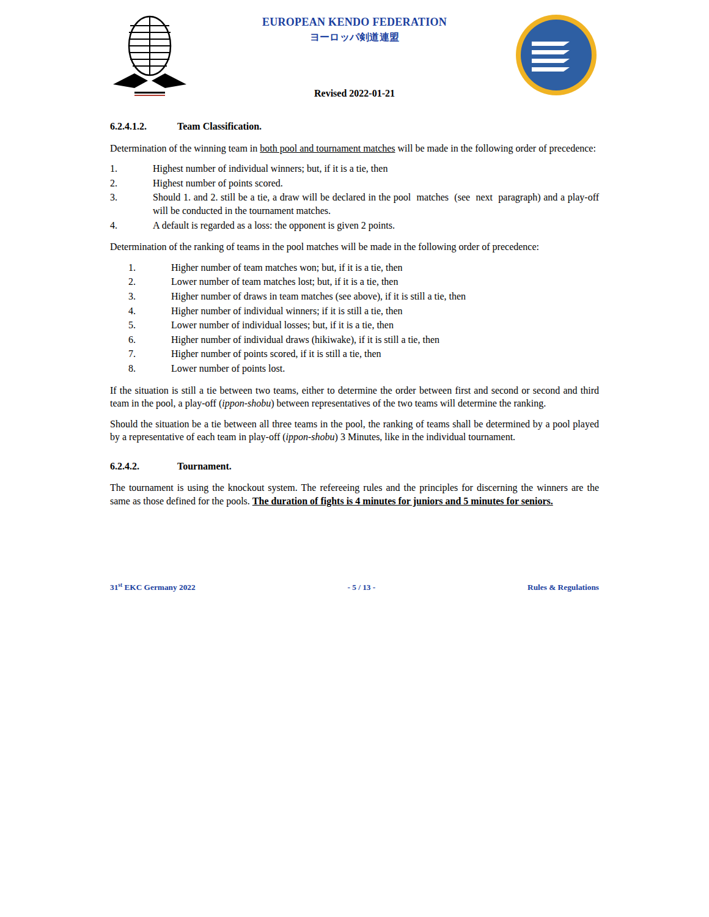EUROPEAN KENDO FEDERATION ヨーロッパ剣道連盟
Revised 2022-01-21
6.2.4.1.2. Team Classification.
Determination of the winning team in both pool and tournament matches will be made in the following order of precedence:
1. Highest number of individual winners; but, if it is a tie, then
2. Highest number of points scored.
3. Should 1. and 2. still be a tie, a draw will be declared in the pool matches (see next paragraph) and a play-off will be conducted in the tournament matches.
4. A default is regarded as a loss: the opponent is given 2 points.
Determination of the ranking of teams in the pool matches will be made in the following order of precedence:
1. Higher number of team matches won; but, if it is a tie, then
2. Lower number of team matches lost; but, if it is a tie, then
3. Higher number of draws in team matches (see above), if it is still a tie, then
4. Higher number of individual winners; if it is still a tie, then
5. Lower number of individual losses; but, if it is a tie, then
6. Higher number of individual draws (hikiwake), if it is still a tie, then
7. Higher number of points scored, if it is still a tie, then
8. Lower number of points lost.
If the situation is still a tie between two teams, either to determine the order between first and second or second and third team in the pool, a play-off (ippon-shobu) between representatives of the two teams will determine the ranking.
Should the situation be a tie between all three teams in the pool, the ranking of teams shall be determined by a pool played by a representative of each team in play-off (ippon-shobu) 3 Minutes, like in the individual tournament.
6.2.4.2. Tournament.
The tournament is using the knockout system. The refereeing rules and the principles for discerning the winners are the same as those defined for the pools. The duration of fights is 4 minutes for juniors and 5 minutes for seniors.
31st EKC Germany 2022
- 5 / 13 -
Rules & Regulations